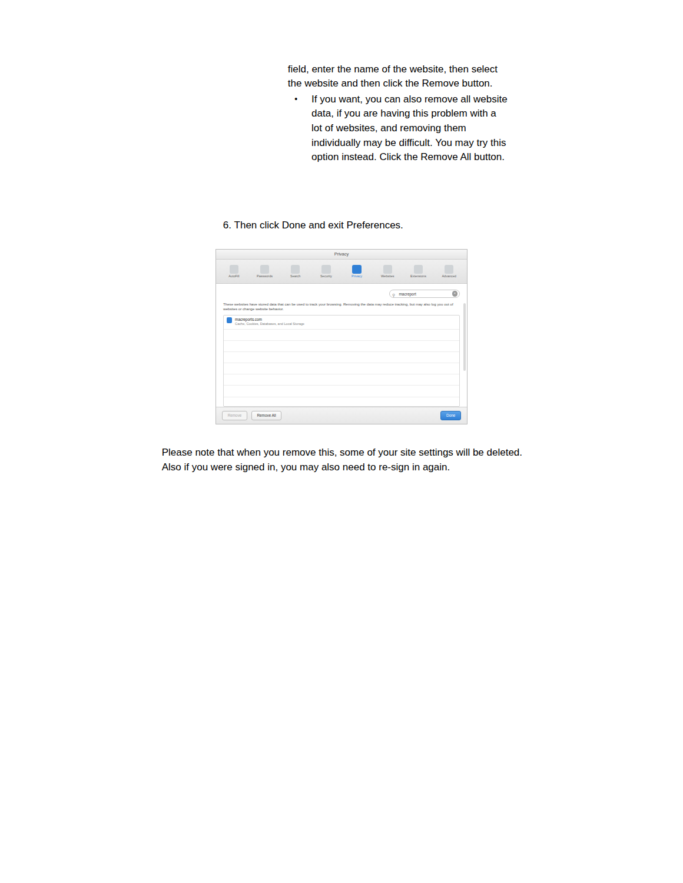field, enter the name of the website, then select the website and then click the Remove button.
If you want, you can also remove all website data, if you are having this problem with a lot of websites, and removing them individually may be difficult. You may try this option instead. Click the Remove All button.
Then click Done and exit Preferences.
Privacy
AutoFill
Passwords
Search
Security
Privacy
Websites
Extensions
Advanced
⚲macreport×
These websites have stored data that can be used to track your browsing. Removing the data may reduce tracking, but may also log you out of websites or change website behavior.
macreports.com
Cache, Cookies, Databases, and Local Storage
Remove Remove All Done
Please note that when you remove this, some of your site settings will be deleted. Also if you were signed in, you may also need to re-sign in again.